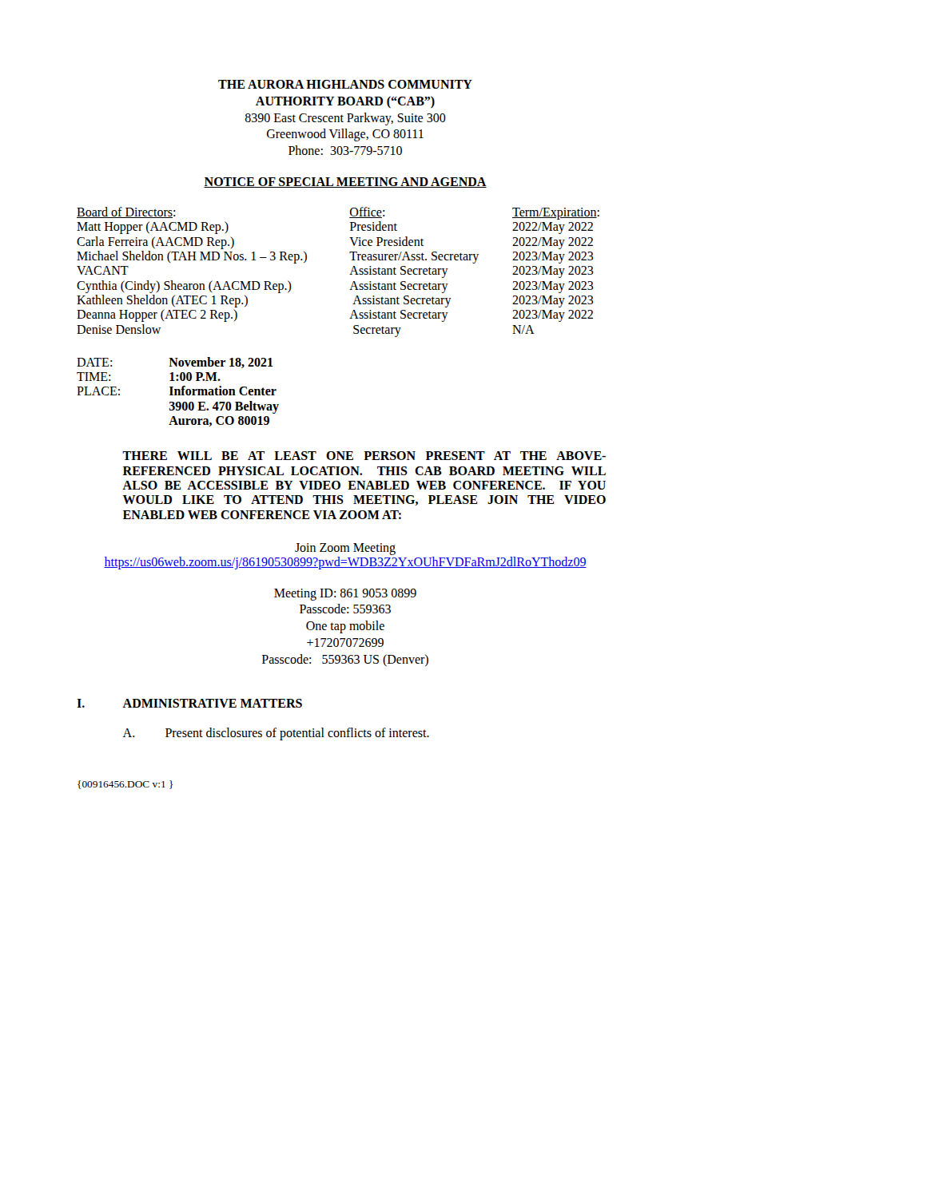THE AURORA HIGHLANDS COMMUNITY
AUTHORITY BOARD (“CAB”)
8390 East Crescent Parkway, Suite 300
Greenwood Village, CO 80111
Phone: 303-779-5710
NOTICE OF SPECIAL MEETING AND AGENDA
| Board of Directors : | Office : | Term/Expiration : |
| Matt Hopper (AACMD Rep.) | President | 2022/May 2022 |
| Carla Ferreira (AACMD Rep.) | Vice President | 2022/May 2022 |
| Michael Sheldon (TAH MD Nos. 1 – 3 Rep.) | Treasurer/Asst. Secretary | 2023/May 2023 |
| VACANT | Assistant Secretary | 2023/May 2023 |
| Cynthia (Cindy) Shearon (AACMD Rep.) | Assistant Secretary | 2023/May 2023 |
| Kathleen Sheldon (ATEC 1 Rep.) | Assistant Secretary | 2023/May 2023 |
| Deanna Hopper (ATEC 2 Rep.) | Assistant Secretary | 2023/May 2022 |
| Denise Denslow | Secretary | N/A |
| DATE: | November 18, 2021 |
| TIME: | 1:00 P.M. |
| PLACE: | Information Center |
| | 3900 E. 470 Beltway |
| | Aurora, CO 80019 |
There will be at least one person present at the above-referenced physical location. This CAB Board meeting will also be accessible by video enabled web conference. If you would like to attend this meeting, please join the video enabled web conference via Zoom at:
Join Zoom Meeting
https://us06web.zoom.us/j/86190530899?pwd=WDB3Z2YxOUhFVDFaRmJ2dlRoYThodz09
Meeting ID: 861 9053 0899
Passcode: 559363
One tap mobile
+17207072699
Passcode: 559363 US (Denver)
I. ADMINISTRATIVE MATTERS
A. Present disclosures of potential conflicts of interest.
{00916456.DOC v:1 }